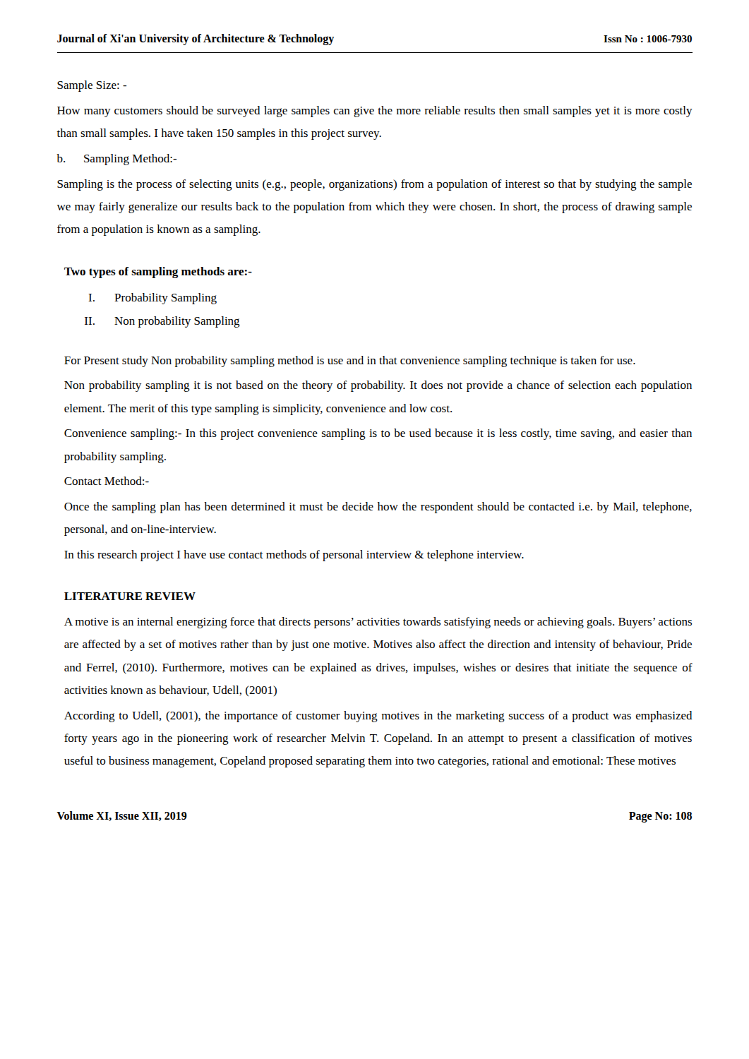Journal of Xi'an University of Architecture & Technology Issn No : 1006-7930
Sample Size: -
How many customers should be surveyed large samples can give the more reliable results then small samples yet it is more costly than small samples. I have taken 150 samples in this project survey.
b. Sampling Method:-
Sampling is the process of selecting units (e.g., people, organizations) from a population of interest so that by studying the sample we may fairly generalize our results back to the population from which they were chosen. In short, the process of drawing sample from a population is known as a sampling.
Two types of sampling methods are:-
I. Probability Sampling
II. Non probability Sampling
For Present study Non probability sampling method is use and in that convenience sampling technique is taken for use.
Non probability sampling it is not based on the theory of probability. It does not provide a chance of selection each population element. The merit of this type sampling is simplicity, convenience and low cost.
Convenience sampling:- In this project convenience sampling is to be used because it is less costly, time saving, and easier than probability sampling.
Contact Method:-
Once the sampling plan has been determined it must be decide how the respondent should be contacted i.e. by Mail, telephone, personal, and on-line-interview.
In this research project I have use contact methods of personal interview & telephone interview.
LITERATURE REVIEW
A motive is an internal energizing force that directs persons’ activities towards satisfying needs or achieving goals. Buyers’ actions are affected by a set of motives rather than by just one motive. Motives also affect the direction and intensity of behaviour, Pride and Ferrel, (2010). Furthermore, motives can be explained as drives, impulses, wishes or desires that initiate the sequence of activities known as behaviour, Udell, (2001)
According to Udell, (2001), the importance of customer buying motives in the marketing success of a product was emphasized forty years ago in the pioneering work of researcher Melvin T. Copeland. In an attempt to present a classification of motives useful to business management, Copeland proposed separating them into two categories, rational and emotional: These motives
Volume XI, Issue XII, 2019 Page No: 108